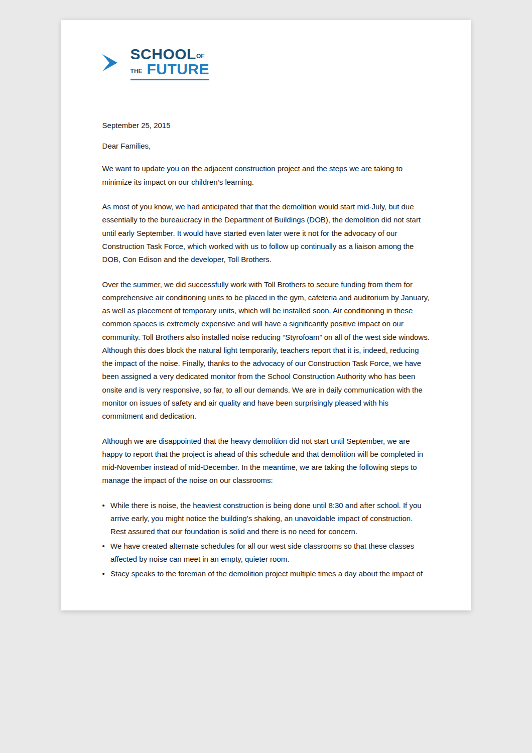SCHOOLOF
THE FUTURE
September 25, 2015
Dear Families,
We want to update you on the adjacent construction project and the steps we are taking to minimize its impact on our children’s learning.
As most of you know, we had anticipated that that the demolition would start mid-July, but due essentially to the bureaucracy in the Department of Buildings (DOB), the demolition did not start until early September. It would have started even later were it not for the advocacy of our Construction Task Force, which worked with us to follow up continually as a liaison among the DOB, Con Edison and the developer, Toll Brothers.
Over the summer, we did successfully work with Toll Brothers to secure funding from them for comprehensive air conditioning units to be placed in the gym, cafeteria and auditorium by January, as well as placement of temporary units, which will be installed soon. Air conditioning in these common spaces is extremely expensive and will have a significantly positive impact on our community. Toll Brothers also installed noise reducing “Styrofoam” on all of the west side windows. Although this does block the natural light temporarily, teachers report that it is, indeed, reducing the impact of the noise. Finally, thanks to the advocacy of our Construction Task Force, we have been assigned a very dedicated monitor from the School Construction Authority who has been onsite and is very responsive, so far, to all our demands. We are in daily communication with the monitor on issues of safety and air quality and have been surprisingly pleased with his commitment and dedication.
Although we are disappointed that the heavy demolition did not start until September, we are happy to report that the project is ahead of this schedule and that demolition will be completed in mid-November instead of mid-December. In the meantime, we are taking the following steps to manage the impact of the noise on our classrooms:
While there is noise, the heaviest construction is being done until 8:30 and after school. If you arrive early, you might notice the building’s shaking, an unavoidable impact of construction. Rest assured that our foundation is solid and there is no need for concern.
We have created alternate schedules for all our west side classrooms so that these classes affected by noise can meet in an empty, quieter room.
Stacy speaks to the foreman of the demolition project multiple times a day about the impact of